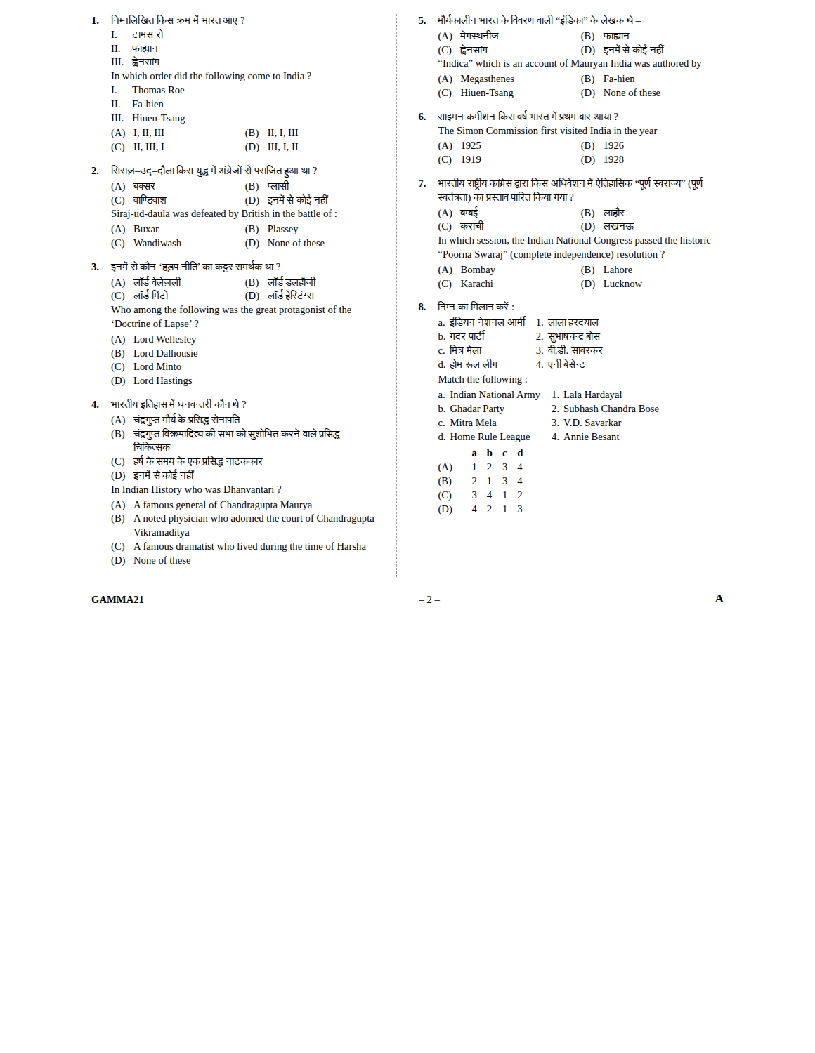1.
निम्नलिखित किस क्रम में भारत आए ?
I. टामस रो
II. फाह्यान
III. ह्वेनसांग
In which order did the following come to India ?
I. Thomas Roe
II. Fa-hien
III. Hiuen-Tsang
(A) I, II, III
(B) II, I, III
(C) II, III, I
(D) III, I, II
2.
सिराज़–उद्–दौला किस युद्ध में अंग्रेजों से पराजित हुआ था ?
(A) बक्सर
(B) प्लासी
(C) वाण्डिवाश
(D) इनमें से कोई नहीं
Siraj-ud-daula was defeated by British in the battle of :
(A) Buxar
(B) Plassey
(C) Wandiwash
(D) None of these
3.
इनमें से कौन ‘हड़प नीति’ का कट्टर समर्थक था ?
(A) लॉर्ड वेलेज़ली
(B) लॉर्ड डलहौजी
(C) लॉर्ड मिंटो
(D) लॉर्ड हेस्टिंग्स
Who among the following was the great protagonist of the ‘Doctrine of Lapse’ ?
(A) Lord Wellesley
(B) Lord Dalhousie
(C) Lord Minto
(D) Lord Hastings
4.
भारतीय इतिहास में धनवन्तरी कौन थे ?
(A) चंद्रगुप्त मौर्य के प्रसिद्ध सेनापति
(B) चंद्रगुप्त विक्रमादित्य की सभा को सुशोभित करने वाले प्रसिद्ध चिकित्सक
(C) हर्ष के समय के एक प्रसिद्ध नाटककार
(D) इनमें से कोई नहीं
In Indian History who was Dhanvantari ?
(A) A famous general of Chandragupta Maurya
(B) A noted physician who adorned the court of Chandragupta Vikramaditya
(C) A famous dramatist who lived during the time of Harsha
(D) None of these
5.
मौर्यकालीन भारत के विवरण वाली “इंडिका” के लेखक थे –
(A) मेगस्थनीज
(B) फाह्यान
(C) ह्वेनसांग
(D) इनमें से कोई नहीं
“Indica” which is an account of Mauryan India was authored by
(A) Megasthenes
(B) Fa-hien
(C) Hiuen-Tsang
(D) None of these
6.
साइमन कमीशन किस वर्ष भारत में प्रथम बार आया ?
The Simon Commission first visited India in the year
(A) 1925
(B) 1926
(C) 1919
(D) 1928
7.
भारतीय राष्ट्रीय कांग्रेस द्वारा किस अधिवेशन में ऐतिहासिक “पूर्ण स्वराज्य” (पूर्ण स्वतंत्रता) का प्रस्ताव पारित किया गया ?
(A) बम्बई
(B) लाहौर
(C) कराची
(D) लखनऊ
In which session, the Indian National Congress passed the historic “Poorna Swaraj” (complete independence) resolution ?
(A) Bombay
(B) Lahore
(C) Karachi
(D) Lucknow
8.
निम्न का मिलान करें :
| a. | इंडियन नेशनल आर्मी | 1. | लाला हरदयाल |
| b. | गदर पार्टी | 2. | सुभाषचन्द्र बोस |
| c. | मित्र मेला | 3. | वी.डी. सावरकर |
| d. | होम रूल लीग | 4. | एनी बेसेन्ट |
Match the following :
| a. | Indian National Army | 1. | Lala Hardayal |
| b. | Ghadar Party | 2. | Subhash Chandra Bose |
| c. | Mitra Mela | 3. | V.D. Savarkar |
| d. | Home Rule League | 4. | Annie Besant |
| | a | b | c | d |
| --- | --- | --- | --- | --- |
| (A) | 1 | 2 | 3 | 4 |
| (B) | 2 | 1 | 3 | 4 |
| (C) | 3 | 4 | 1 | 2 |
| (D) | 4 | 2 | 1 | 3 |
GAMMA21
– 2 –
A